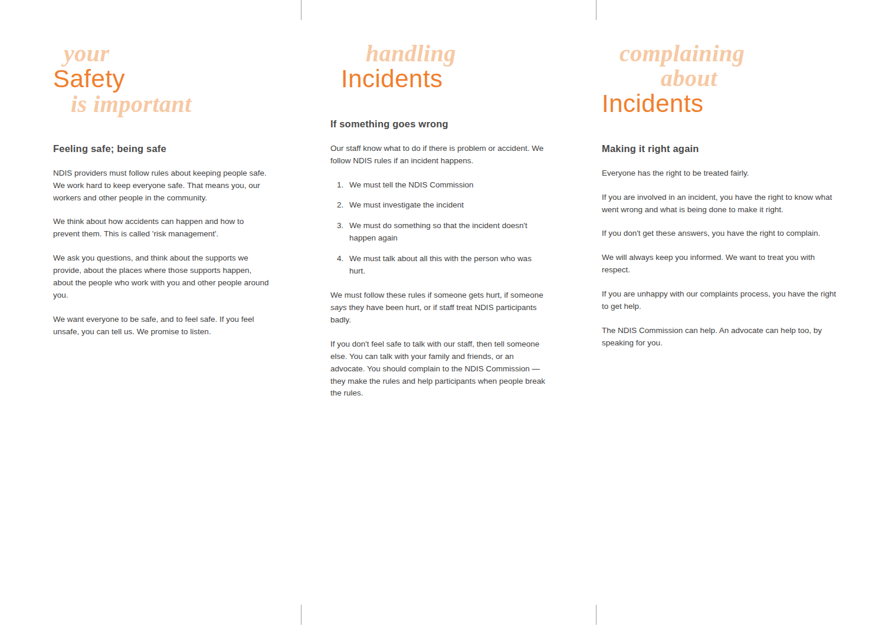your Safety is important
Feeling safe; being safe
NDIS providers must follow rules about keeping people safe. We work hard to keep everyone safe. That means you, our workers and other people in the community.
We think about how accidents can happen and how to prevent them. This is called 'risk management'.
We ask you questions, and think about the supports we provide, about the places where those supports happen, about the people who work with you and other people around you.
We want everyone to be safe, and to feel safe. If you feel unsafe, you can tell us. We promise to listen.
handling Incidents
If something goes wrong
Our staff know what to do if there is problem or accident. We follow NDIS rules if an incident happens.
We must tell the NDIS Commission
We must investigate the incident
We must do something so that the incident doesn't happen again
We must talk about all this with the person who was hurt.
We must follow these rules if someone gets hurt, if someone says they have been hurt, or if staff treat NDIS participants badly.
If you don't feel safe to talk with our staff, then tell someone else. You can talk with your family and friends, or an advocate. You should complain to the NDIS Commission — they make the rules and help participants when people break the rules.
complaining about Incidents
Making it right again
Everyone has the right to be treated fairly.
If you are involved in an incident, you have the right to know what went wrong and what is being done to make it right.
If you don't get these answers, you have the right to complain.
We will always keep you informed. We want to treat you with respect.
If you are unhappy with our complaints process, you have the right to get help.
The NDIS Commission can help. An advocate can help too, by speaking for you.